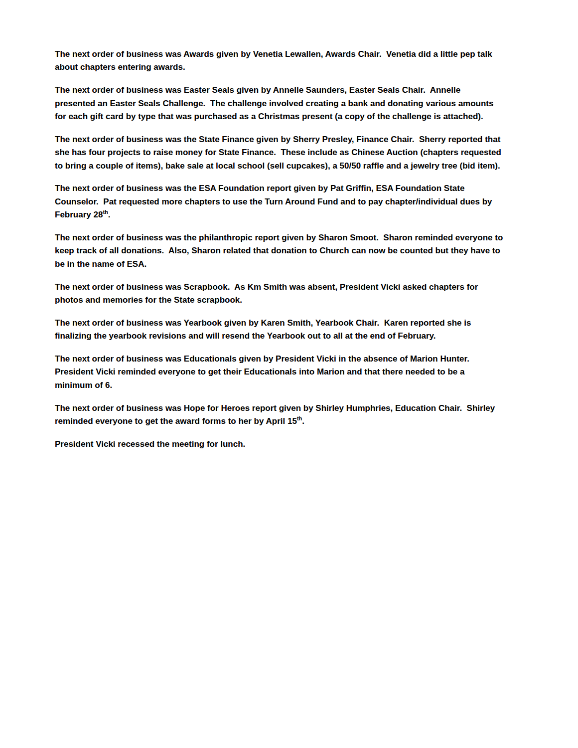The next order of business was Awards given by Venetia Lewallen, Awards Chair. Venetia did a little pep talk about chapters entering awards.
The next order of business was Easter Seals given by Annelle Saunders, Easter Seals Chair. Annelle presented an Easter Seals Challenge. The challenge involved creating a bank and donating various amounts for each gift card by type that was purchased as a Christmas present (a copy of the challenge is attached).
The next order of business was the State Finance given by Sherry Presley, Finance Chair. Sherry reported that she has four projects to raise money for State Finance. These include as Chinese Auction (chapters requested to bring a couple of items), bake sale at local school (sell cupcakes), a 50/50 raffle and a jewelry tree (bid item).
The next order of business was the ESA Foundation report given by Pat Griffin, ESA Foundation State Counselor. Pat requested more chapters to use the Turn Around Fund and to pay chapter/individual dues by February 28th.
The next order of business was the philanthropic report given by Sharon Smoot. Sharon reminded everyone to keep track of all donations. Also, Sharon related that donation to Church can now be counted but they have to be in the name of ESA.
The next order of business was Scrapbook. As Km Smith was absent, President Vicki asked chapters for photos and memories for the State scrapbook.
The next order of business was Yearbook given by Karen Smith, Yearbook Chair. Karen reported she is finalizing the yearbook revisions and will resend the Yearbook out to all at the end of February.
The next order of business was Educationals given by President Vicki in the absence of Marion Hunter. President Vicki reminded everyone to get their Educationals into Marion and that there needed to be a minimum of 6.
The next order of business was Hope for Heroes report given by Shirley Humphries, Education Chair. Shirley reminded everyone to get the award forms to her by April 15th.
President Vicki recessed the meeting for lunch.